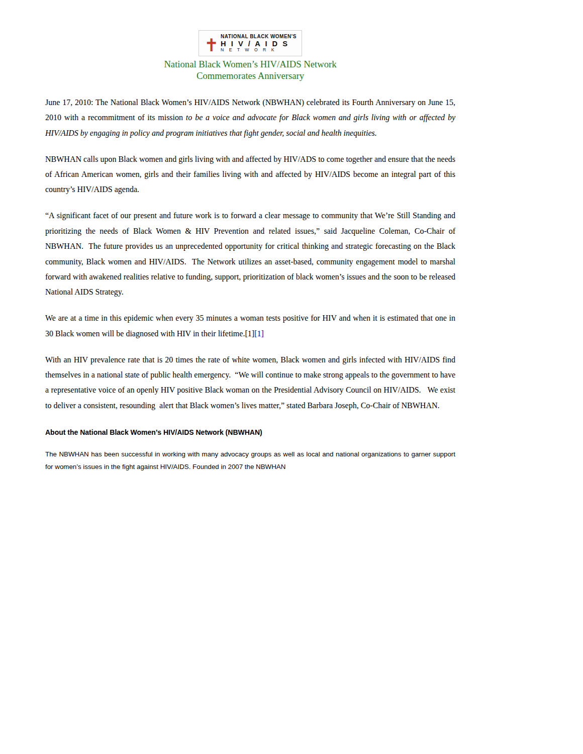✝
NATIONAL BLACK WOMEN'S
H I V / A I D S
N E T W O R K
National Black Women’s HIV/AIDS Network
Commemorates Anniversary
June 17, 2010: The National Black Women’s HIV/AIDS Network (NBWHAN) celebrated its Fourth Anniversary on June 15, 2010 with a recommitment of its mission to be a voice and advocate for Black women and girls living with or affected by HIV/AIDS by engaging in policy and program initiatives that fight gender, social and health inequities.
NBWHAN calls upon Black women and girls living with and affected by HIV/ADS to come together and ensure that the needs of African American women, girls and their families living with and affected by HIV/AIDS become an integral part of this country’s HIV/AIDS agenda.
“A significant facet of our present and future work is to forward a clear message to community that We’re Still Standing and prioritizing the needs of Black Women & HIV Prevention and related issues,” said Jacqueline Coleman, Co-Chair of NBWHAN. The future provides us an unprecedented opportunity for critical thinking and strategic forecasting on the Black community, Black women and HIV/AIDS. The Network utilizes an asset-based, community engagement model to marshal forward with awakened realities relative to funding, support, prioritization of black women’s issues and the soon to be released National AIDS Strategy.
We are at a time in this epidemic when every 35 minutes a woman tests positive for HIV and when it is estimated that one in 30 Black women will be diagnosed with HIV in their lifetime.[1][1]
With an HIV prevalence rate that is 20 times the rate of white women, Black women and girls infected with HIV/AIDS find themselves in a national state of public health emergency. “We will continue to make strong appeals to the government to have a representative voice of an openly HIV positive Black woman on the Presidential Advisory Council on HIV/AIDS. We exist to deliver a consistent, resounding alert that Black women’s lives matter,” stated Barbara Joseph, Co-Chair of NBWHAN.
About the National Black Women’s HIV/AIDS Network (NBWHAN)
The NBWHAN has been successful in working with many advocacy groups as well as local and national organizations to garner support for women’s issues in the fight against HIV/AIDS. Founded in 2007 the NBWHAN